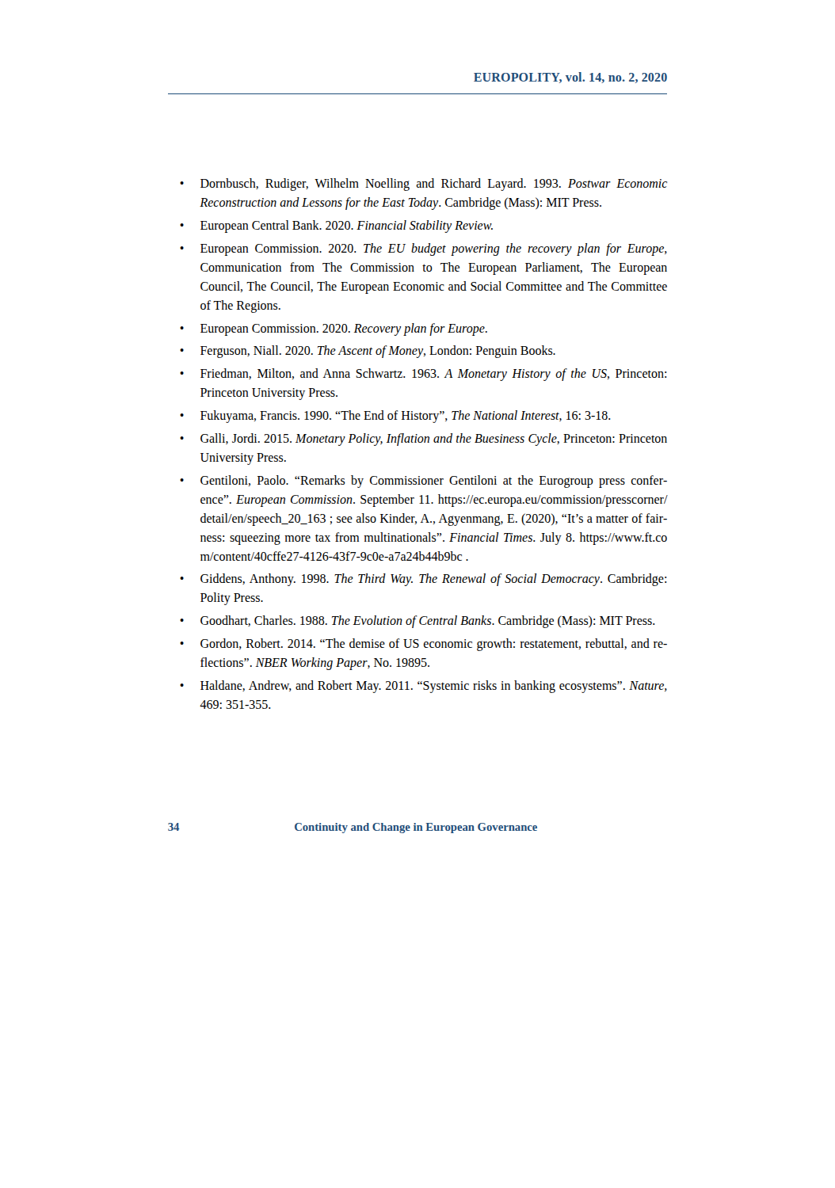EUROPOLITY, vol. 14, no. 2, 2020
Dornbusch, Rudiger, Wilhelm Noelling and Richard Layard. 1993. Postwar Economic Reconstruction and Lessons for the East Today. Cambridge (Mass): MIT Press.
European Central Bank. 2020. Financial Stability Review.
European Commission. 2020. The EU budget powering the recovery plan for Europe, Communication from The Commission to The European Parliament, The European Council, The Council, The European Economic and Social Committee and The Committee of The Regions.
European Commission. 2020. Recovery plan for Europe.
Ferguson, Niall. 2020. The Ascent of Money, London: Penguin Books.
Friedman, Milton, and Anna Schwartz. 1963. A Monetary History of the US, Princeton: Princeton University Press.
Fukuyama, Francis. 1990. “The End of History”, The National Interest, 16: 3-18.
Galli, Jordi. 2015. Monetary Policy, Inflation and the Buesiness Cycle, Princeton: Princeton University Press.
Gentiloni, Paolo. “Remarks by Commissioner Gentiloni at the Eurogroup press conference”. European Commission. September 11. https://ec.europa.eu/commission/presscorner/detail/en/speech_20_163 ; see also Kinder, A., Agyenmang, E. (2020), “It’s a matter of fairness: squeezing more tax from multinationals”. Financial Times. July 8. https://www.ft.com/content/40cffe27-4126-43f7-9c0e-a7a24b44b9bc .
Giddens, Anthony. 1998. The Third Way. The Renewal of Social Democracy. Cambridge: Polity Press.
Goodhart, Charles. 1988. The Evolution of Central Banks. Cambridge (Mass): MIT Press.
Gordon, Robert. 2014. “The demise of US economic growth: restatement, rebuttal, and reflections”. NBER Working Paper, No. 19895.
Haldane, Andrew, and Robert May. 2011. “Systemic risks in banking ecosystems”. Nature, 469: 351-355.
34 Continuity and Change in European Governance